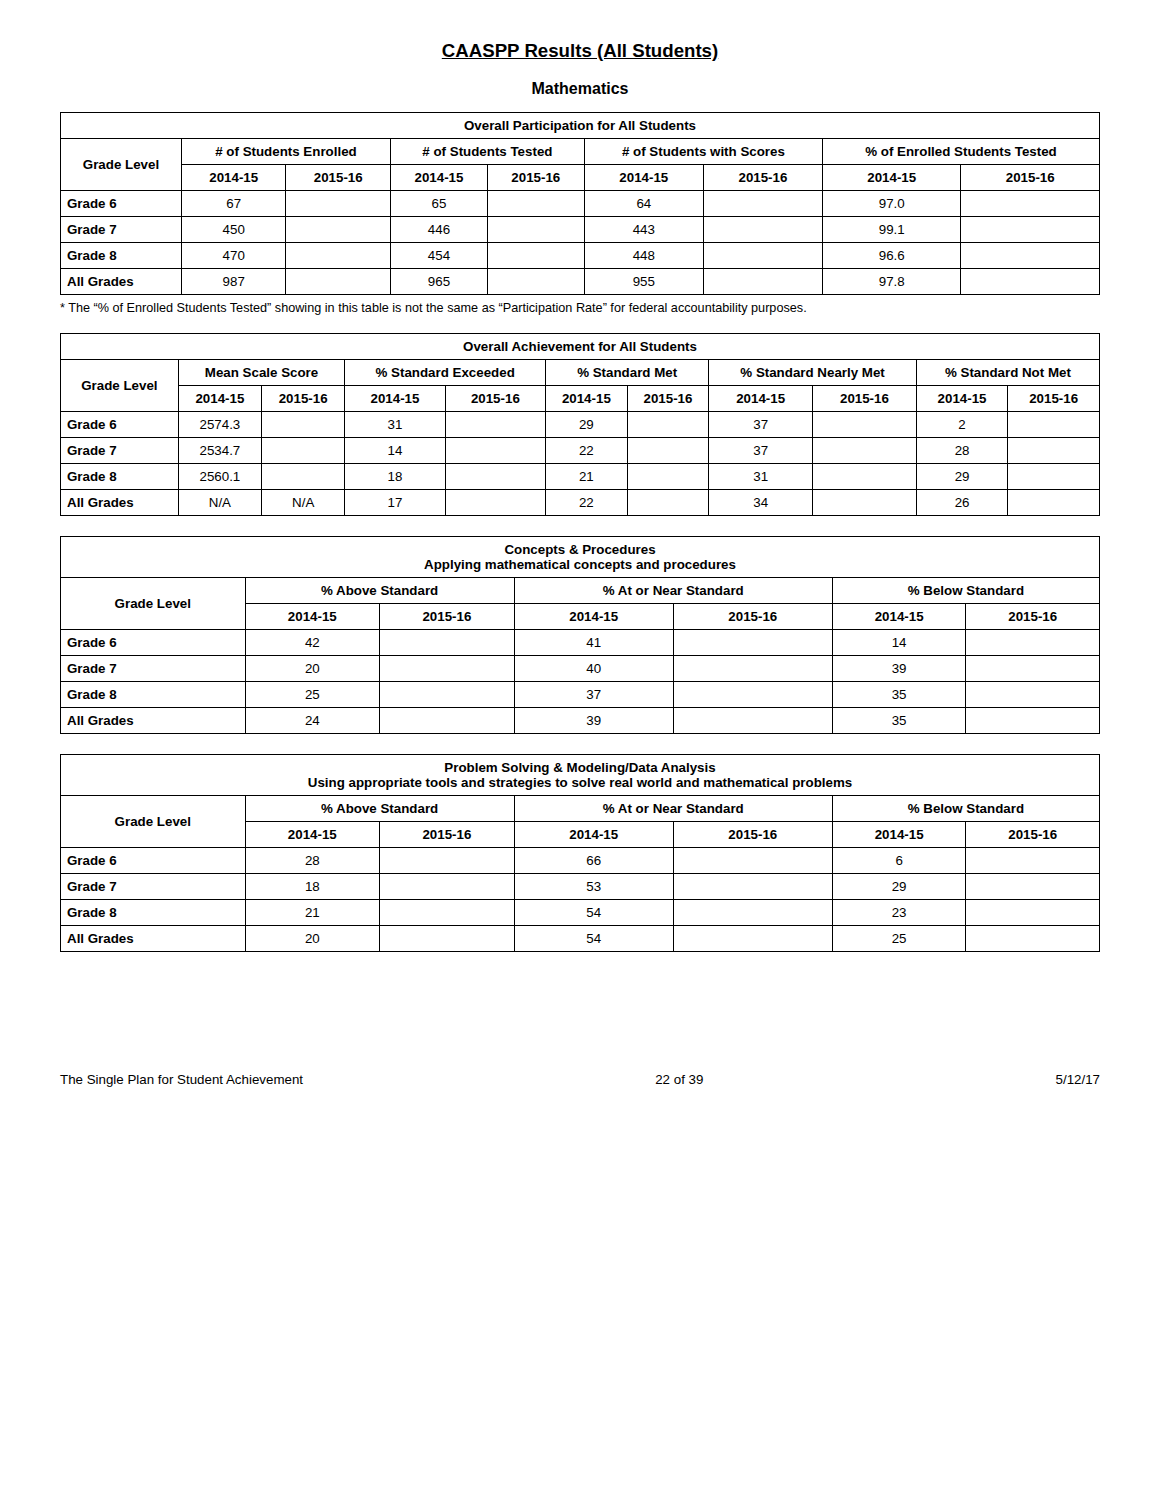CAASPP Results (All Students)
Mathematics
Overall Participation for All Students
| Grade Level | # of Students Enrolled | # of Students Tested | # of Students with Scores | % of Enrolled Students Tested |
| --- | --- | --- | --- | --- |
| 2014-15 | 2015-16 | 2014-15 | 2015-16 | 2014-15 | 2015-16 | 2014-15 | 2015-16 |
| Grade 6 | 67 | | 65 | | 64 | | 97.0 | |
| Grade 7 | 450 | | 446 | | 443 | | 99.1 | |
| Grade 8 | 470 | | 454 | | 448 | | 96.6 | |
| All Grades | 987 | | 965 | | 955 | | 97.8 | |
* The “% of Enrolled Students Tested” showing in this table is not the same as “Participation Rate” for federal accountability purposes.
Overall Achievement for All Students
| Grade Level | Mean Scale Score | % Standard Exceeded | % Standard Met | % Standard Nearly Met | % Standard Not Met |
| --- | --- | --- | --- | --- | --- |
| 2014-15 | 2015-16 | 2014-15 | 2015-16 | 2014-15 | 2015-16 | 2014-15 | 2015-16 | 2014-15 | 2015-16 |
| Grade 6 | 2574.3 | | 31 | | 29 | | 37 | | 2 | |
| Grade 7 | 2534.7 | | 14 | | 22 | | 37 | | 28 | |
| Grade 8 | 2560.1 | | 18 | | 21 | | 31 | | 29 | |
| All Grades | N/A | N/A | 17 | | 22 | | 34 | | 26 | |
Concepts & Procedures Applying mathematical concepts and procedures
| Grade Level | % Above Standard | % At or Near Standard | % Below Standard |
| --- | --- | --- | --- |
| 2014-15 | 2015-16 | 2014-15 | 2015-16 | 2014-15 | 2015-16 |
| Grade 6 | 42 | | 41 | | 14 | |
| Grade 7 | 20 | | 40 | | 39 | |
| Grade 8 | 25 | | 37 | | 35 | |
| All Grades | 24 | | 39 | | 35 | |
Problem Solving & Modeling/Data Analysis Using appropriate tools and strategies to solve real world and mathematical problems
| Grade Level | % Above Standard | % At or Near Standard | % Below Standard |
| --- | --- | --- | --- |
| 2014-15 | 2015-16 | 2014-15 | 2015-16 | 2014-15 | 2015-16 |
| Grade 6 | 28 | | 66 | | 6 | |
| Grade 7 | 18 | | 53 | | 29 | |
| Grade 8 | 21 | | 54 | | 23 | |
| All Grades | 20 | | 54 | | 25 | |
The Single Plan for Student Achievement 22 of 39 5/12/17